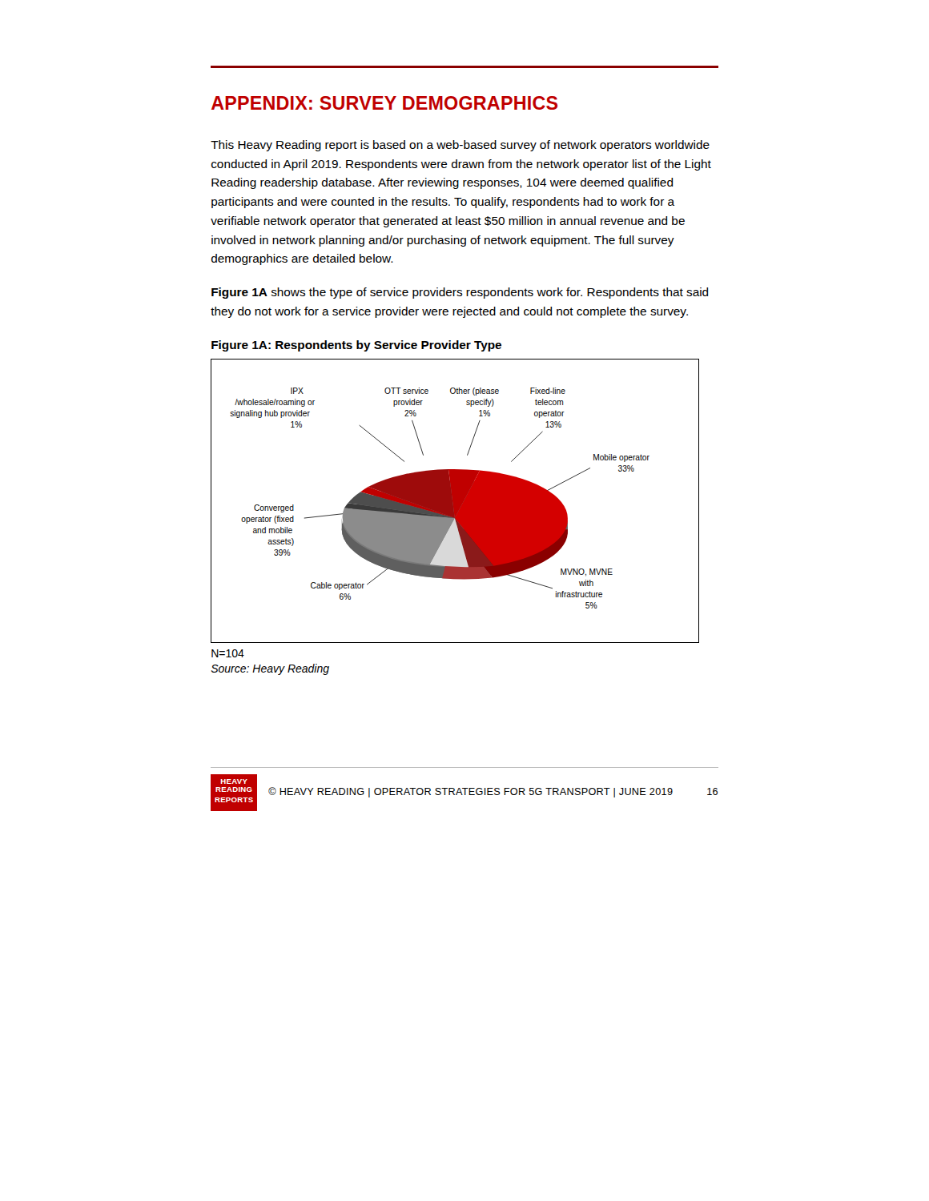APPENDIX: SURVEY DEMOGRAPHICS
This Heavy Reading report is based on a web-based survey of network operators worldwide conducted in April 2019. Respondents were drawn from the network operator list of the Light Reading readership database. After reviewing responses, 104 were deemed qualified participants and were counted in the results. To qualify, respondents had to work for a verifiable network operator that generated at least $50 million in annual revenue and be involved in network planning and/or purchasing of network equipment. The full survey demographics are detailed below.
Figure 1A shows the type of service providers respondents work for. Respondents that said they do not work for a service provider were rejected and could not complete the survey.
Figure 1A: Respondents by Service Provider Type
IPX /wholesale/roaming or signaling hub provider 1% OTT service provider 2% Other (please specify) 1% Fixed-line telecom operator 13% Mobile operator 33% Converged operator (fixed and mobile assets) 39% Cable operator 6% MVNO, MVNE with infrastructure 5%
N=104
Source: Heavy Reading
HEAVY
READINGREPORTS
© HEAVY READING | OPERATOR STRATEGIES FOR 5G TRANSPORT | JUNE 2019
16